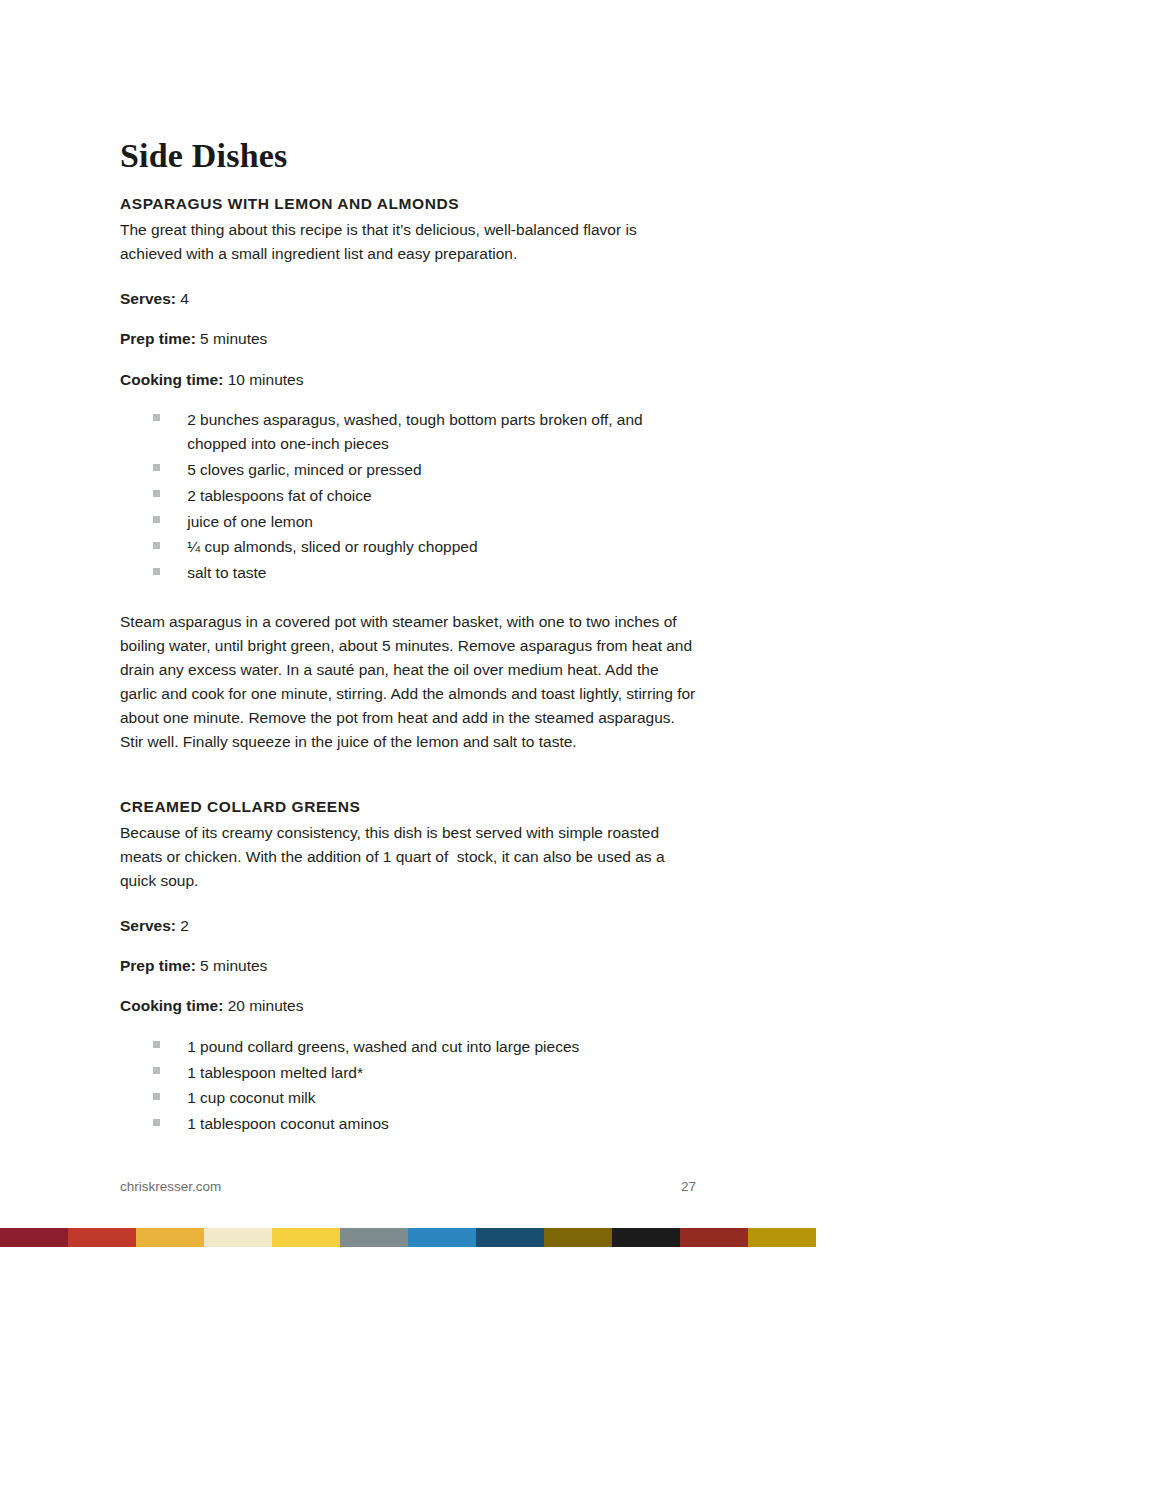Side Dishes
Asparagus with Lemon and Almonds
The great thing about this recipe is that it’s delicious, well-balanced flavor is achieved with a small ingredient list and easy preparation.
Serves: 4
Prep time: 5 minutes
Cooking time: 10 minutes
2 bunches asparagus, washed, tough bottom parts broken off, and chopped into one-inch pieces
5 cloves garlic, minced or pressed
2 tablespoons fat of choice
juice of one lemon
¼ cup almonds, sliced or roughly chopped
salt to taste
Steam asparagus in a covered pot with steamer basket, with one to two inches of boiling water, until bright green, about 5 minutes. Remove asparagus from heat and drain any excess water. In a sauté pan, heat the oil over medium heat. Add the garlic and cook for one minute, stirring. Add the almonds and toast lightly, stirring for about one minute. Remove the pot from heat and add in the steamed asparagus. Stir well. Finally squeeze in the juice of the lemon and salt to taste.
Creamed Collard Greens
Because of its creamy consistency, this dish is best served with simple roasted meats or chicken. With the addition of 1 quart of stock, it can also be used as a quick soup.
Serves: 2
Prep time: 5 minutes
Cooking time: 20 minutes
1 pound collard greens, washed and cut into large pieces
1 tablespoon melted lard*
1 cup coconut milk
1 tablespoon coconut aminos
chriskresser.com 27